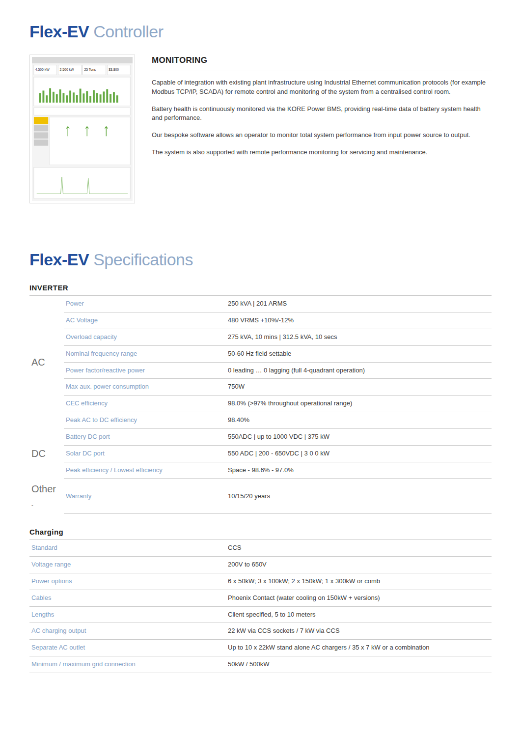Flex-EV Controller
MONITORING
Capable of integration with existing plant infrastructure using Industrial Ethernet communication protocols (for example Modbus TCP/IP, SCADA) for remote control and monitoring of the system from a centralised control room.
Battery health is continuously monitored via the KORE Power BMS, providing real-time data of battery system health and performance.
Our bespoke software allows an operator to monitor total system performance from input power source to output.
The system is also supported with remote performance monitoring for servicing and maintenance.
Flex-EV Specifications
INVERTER
| AC | Power | 250 kVA / 201 ARMS |
| AC Voltage | 480 VRMS +10%/-12% |
| Overload capacity | 275 kVA, 10 mins / 312.5 kVA, 10 secs |
| Nominal frequency range | 50-60 Hz field settable |
| Power factor/reactive power | 0 leading … 0 lagging (full 4-quadrant operation) |
| Max aux. power consumption | 750W |
| CEC efficiency | 98.0% (>97% throughout operational range) |
| Peak AC to DC efficiency | 98.40% |
| DC | Battery DC port | 550ADC / up to 1000 VDC / 375 kW |
| Solar DC port | 550 ADC / 200 - 650VDC / 3 0 0 kW |
| Peak efficiency / Lowest efficiency | Space - 98.6% - 97.0% |
| Other - | Warranty | 10/15/20 years |
Charging
| Standard | CCS |
| Voltage range | 200V to 650V |
| Power options | 6 x 50kW; 3 x 100kW; 2 x 150kW; 1 x 300kW or comb |
| Cables | Phoenix Contact (water cooling on 150kW + versions) |
| Lengths | Client specified, 5 to 10 meters |
| AC charging output | 22 kW via CCS sockets / 7 kW via CCS |
| Separate AC outlet | Up to 10 x 22kW stand alone AC chargers / 35 x 7 kW or a combination |
| Minimum / maximum grid connection | 50kW / 500kW |